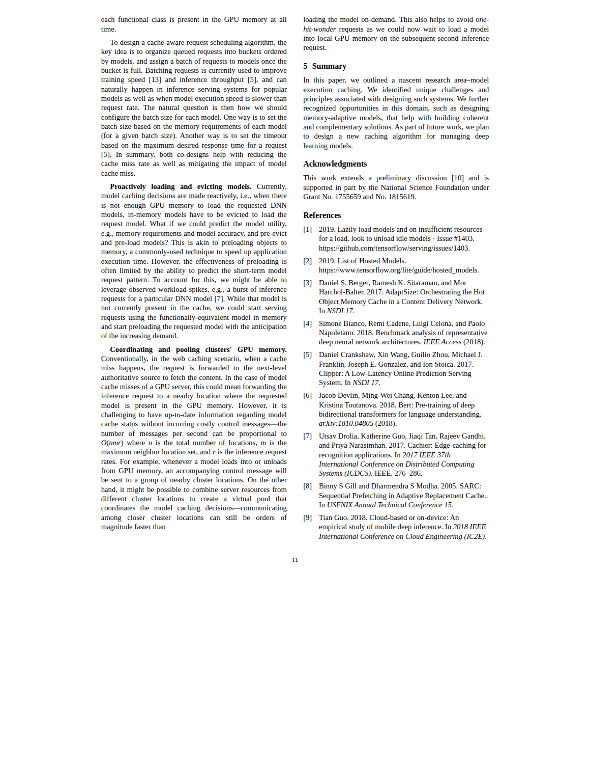each functional class is present in the GPU memory at all time.
To design a cache-aware request scheduling algorithm, the key idea is to organize queued requests into buckets ordered by models, and assign a batch of requests to models once the bucket is full. Batching requests is currently used to improve training speed [13] and inference throughput [5], and can naturally happen in inference serving systems for popular models as well as when model execution speed is slower than request rate. The natural question is then how we should configure the batch size for each model. One way is to set the batch size based on the memory requirements of each model (for a given batch size). Another way is to set the timeout based on the maximum desired response time for a request [5]. In summary, both co-designs help with reducing the cache miss rate as well as mitigating the impact of model cache miss.
Proactively loading and evicting models. Currently, model caching decisions are made reactively, i.e., when there is not enough GPU memory to load the requested DNN models, in-memory models have to be evicted to load the request model. What if we could predict the model utility, e.g., memory requirements and model accuracy, and pre-evict and pre-load models? This is akin to preloading objects to memory, a commonly-used technique to speed up application execution time. However, the effectiveness of preloading is often limited by the ability to predict the short-term model request pattern. To account for this, we might be able to leverage observed workload spikes, e.g., a burst of inference requests for a particular DNN model [7]. While that model is not currently present in the cache, we could start serving requests using the functionally-equivalent model in memory and start preloading the requested model with the anticipation of the increasing demand.
Coordinating and pooling clusters' GPU memory. Conventionally, in the web caching scenario, when a cache miss happens, the request is forwarded to the next-level authoritative source to fetch the content. In the case of model cache misses of a GPU server, this could mean forwarding the inference request to a nearby location where the requested model is present in the GPU memory. However, it is challenging to have up-to-date information regarding model cache status without incurring costly control messages—the number of messages per second can be proportional to O(nmr) where n is the total number of locations, m is the maximum neighbor location set, and r is the inference request rates. For example, whenever a model loads into or unloads from GPU memory, an accompanying control message will be sent to a group of nearby cluster locations. On the other hand, it might be possible to combine server resources from different cluster locations to create a virtual pool that coordinates the model caching decisions—communicating among closer cluster locations can still be orders of magnitude faster than
loading the model on-demand. This also helps to avoid one-hit-wonder requests as we could now wait to load a model into local GPU memory on the subsequent second inference request.
5 Summary
In this paper, we outlined a nascent research area–model execution caching. We identified unique challenges and principles associated with designing such systems. We further recognized opportunities in this domain, such as designing memory-adaptive models, that help with building coherent and complementary solutions. As part of future work, we plan to design a new caching algorithm for managing deep learning models.
Acknowledgments
This work extends a preliminary discussion [10] and is supported in part by the National Science Foundation under Grant No. 1755659 and No. 1815619.
References
[1] 2019. Lazily load models and on insufficient resources for a load, look to unload idle models · Issue #1403. https://github.com/tensorflow/serving/issues/1403.
[2] 2019. List of Hosted Models. https://www.tensorflow.org/lite/guide/hosted_models.
[3] Daniel S. Berger, Ramesh K. Sitaraman, and Mor Harchol-Balter. 2017. AdaptSize: Orchestrating the Hot Object Memory Cache in a Content Delivery Network. In NSDI 17.
[4] Simone Bianco, Remi Cadene, Luigi Celona, and Paolo Napoletano. 2018. Benchmark analysis of representative deep neural network architectures. IEEE Access (2018).
[5] Daniel Crankshaw, Xin Wang, Guilio Zhou, Michael J. Franklin, Joseph E. Gonzalez, and Ion Stoica. 2017. Clipper: A Low-Latency Online Prediction Serving System. In NSDI 17.
[6] Jacob Devlin, Ming-Wei Chang, Kenton Lee, and Kristina Toutanova. 2018. Bert: Pre-training of deep bidirectional transformers for language understanding. arXiv:1810.04805 (2018).
[7] Utsav Drolia, Katherine Guo, Jiaqi Tan, Rajeev Gandhi, and Priya Narasimhan. 2017. Cachier: Edge-caching for recognition applications. In 2017 IEEE 37th International Conference on Distributed Computing Systems (ICDCS). IEEE, 276–286.
[8] Binny S Gill and Dharmendra S Modha. 2005. SARC: Sequential Prefetching in Adaptive Replacement Cache.. In USENIX Annual Technical Conference 15.
[9] Tian Guo. 2018. Cloud-based or on-device: An empirical study of mobile deep inference. In 2018 IEEE International Conference on Cloud Engineering (IC2E).
11